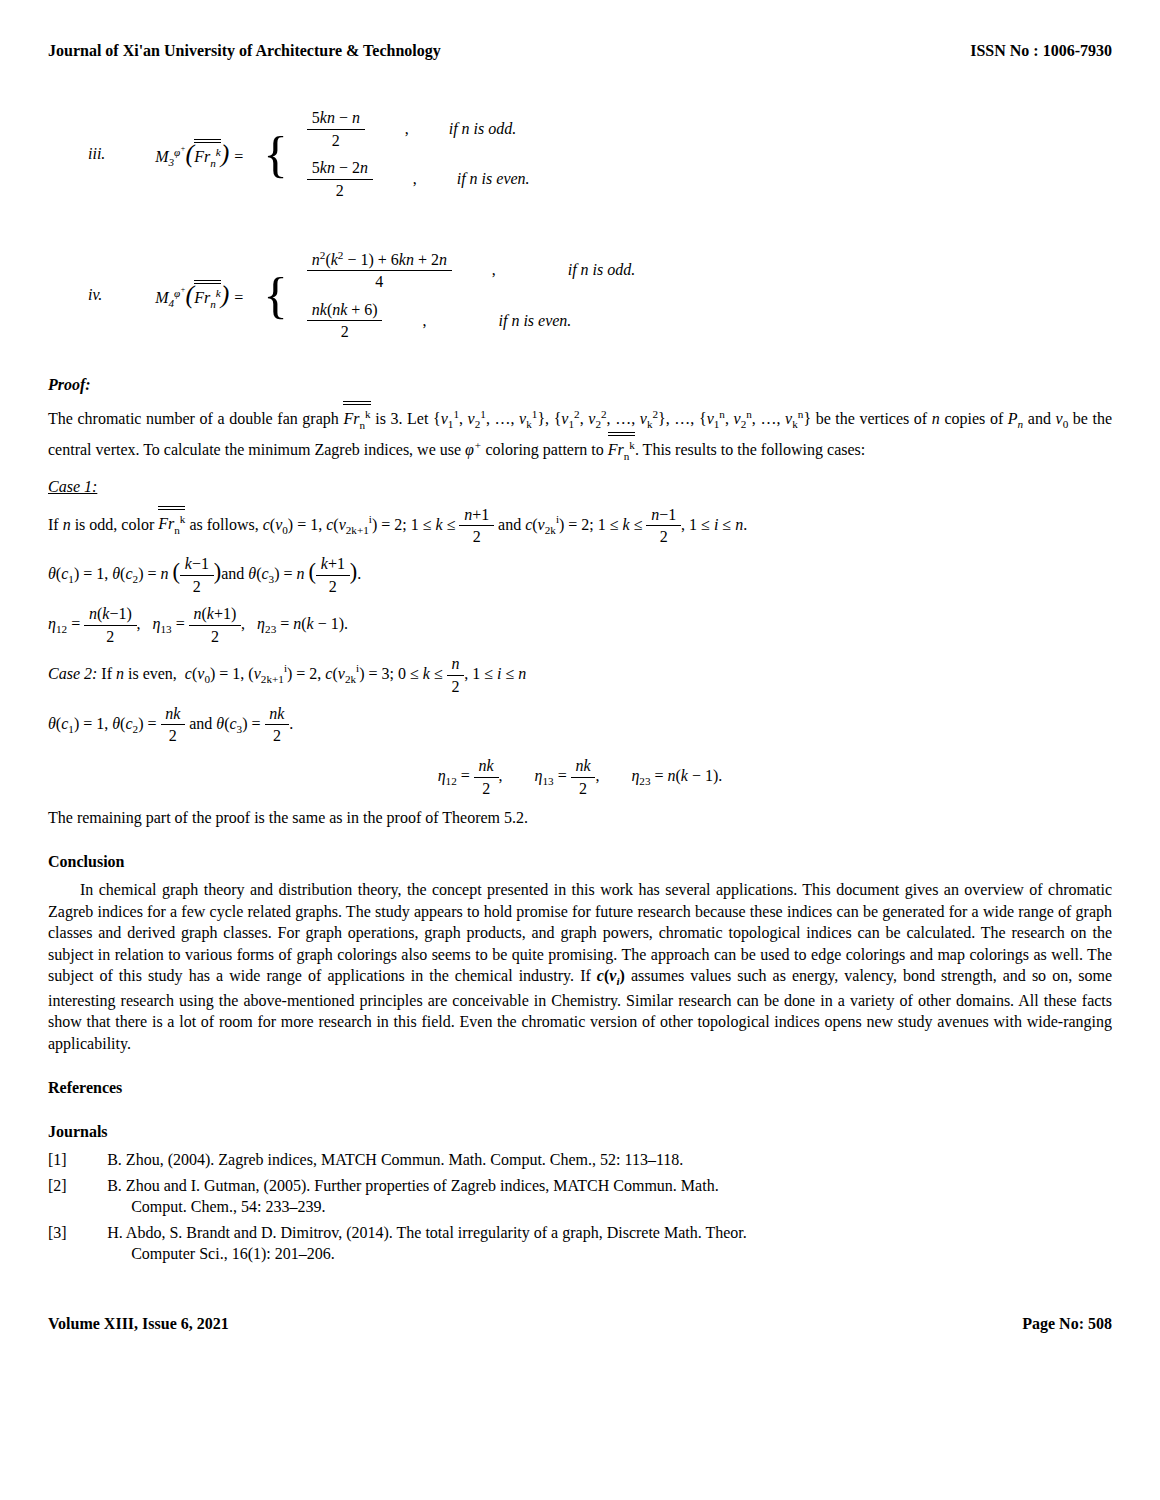Journal of Xi'an University of Architecture & Technology
ISSN No : 1006-7930
iii.
M3φ+(Frnk) =
{
5kn − n 2, if n is odd.
5kn − 2n 2, if n is even.
iv.
M4φ+(Frnk) =
{
n2(k2 − 1) + 6kn + 2n 4, if n is odd.
nk(nk + 6) 2, if n is even.
Proof:
The chromatic number of a double fan graph Frnk is 3. Let {v11, v21, …, vk1}, {v12, v22, …, vk2}, …, {v1n, v2n, …, vkn} be the vertices of n copies of Pn and v0 be the central vertex. To calculate the minimum Zagreb indices, we use φ+ coloring pattern to Frnk. This results to the following cases:
Case 1:
If n is odd, color Frnk as follows, c(v0) = 1, c(v2k+1i) = 2; 1 ≤ k ≤ n+12 and c(v2ki) = 2; 1 ≤ k ≤ n−12, 1 ≤ i ≤ n.
θ(c1) = 1, θ(c2) = n (k−12) and θ(c3) = n (k+12).
η12 = n(k−1) 2, η13 = n(k+1) 2, η23 = n(k − 1).
Case 2: If n is even, c(v0) = 1, (v2k+1i) = 2, c(v2ki) = 3; 0 ≤ k ≤ n 2, 1 ≤ i ≤ n
θ(c1) = 1, θ(c2) = nk 2 and θ(c3) = nk 2.
η12 = nk 2, η13 = nk 2, η23 = n(k − 1).
The remaining part of the proof is the same as in the proof of Theorem 5.2.
Conclusion
In chemical graph theory and distribution theory, the concept presented in this work has several applications. This document gives an overview of chromatic Zagreb indices for a few cycle related graphs. The study appears to hold promise for future research because these indices can be generated for a wide range of graph classes and derived graph classes. For graph operations, graph products, and graph powers, chromatic topological indices can be calculated. The research on the subject in relation to various forms of graph colorings also seems to be quite promising. The approach can be used to edge colorings and map colorings as well. The subject of this study has a wide range of applications in the chemical industry. If c(vi) assumes values such as energy, valency, bond strength, and so on, some interesting research using the above-mentioned principles are conceivable in Chemistry. Similar research can be done in a variety of other domains. All these facts show that there is a lot of room for more research in this field. Even the chromatic version of other topological indices opens new study avenues with wide-ranging applicability.
References
Journals
[1]
B. Zhou, (2004). Zagreb indices, MATCH Commun. Math. Comput. Chem., 52: 113–118.
[2]
B. Zhou and I. Gutman, (2005). Further properties of Zagreb indices, MATCH Commun. Math. Comput. Chem., 54: 233–239.
[3]
H. Abdo, S. Brandt and D. Dimitrov, (2014). The total irregularity of a graph, Discrete Math. Theor. Computer Sci., 16(1): 201–206.
Volume XIII, Issue 6, 2021
Page No: 508